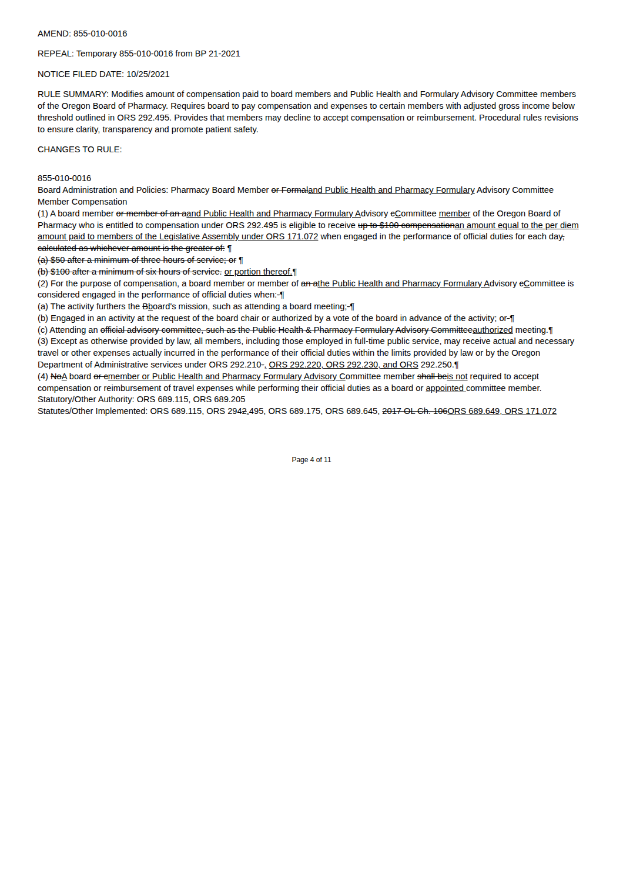AMEND: 855-010-0016
REPEAL: Temporary 855-010-0016 from BP 21-2021
NOTICE FILED DATE: 10/25/2021
RULE SUMMARY: Modifies amount of compensation paid to board members and Public Health and Formulary Advisory Committee members of the Oregon Board of Pharmacy. Requires board to pay compensation and expenses to certain members with adjusted gross income below threshold outlined in ORS 292.495. Provides that members may decline to accept compensation or reimbursement. Procedural rules revisions to ensure clarity, transparency and promote patient safety.
CHANGES TO RULE:
855-010-0016
Board Administration and Policies: Pharmacy Board Member or Formaland Public Health and Pharmacy Formulary Advisory Committee Member Compensation
(1) A board member or member of an aand Public Health and Pharmacy Formulary Advisory cCommittee member of the Oregon Board of Pharmacy who is entitled to compensation under ORS 292.495 is eligible to receive up to $100 compensationan amount equal to the per diem amount paid to members of the Legislative Assembly under ORS 171.072 when engaged in the performance of official duties for each day, calculated as whichever amount is the greater of: ¶
(a) $50 after a minimum of three hours of service; or ¶
(b) $100 after a minimum of six hours of service. or portion thereof.¶
(2) For the purpose of compensation, a board member or member of an athe Public Health and Pharmacy Formulary Advisory cCommittee is considered engaged in the performance of official duties when:-¶
(a) The activity furthers the Bboard's mission, such as attending a board meeting;-¶
(b) Engaged in an activity at the request of the board chair or authorized by a vote of the board in advance of the activity; or-¶
(c) Attending an official advisory committee, such as the Public Health & Pharmacy Formulary Advisory Committeeauthorized meeting.¶
(3) Except as otherwise provided by law, all members, including those employed in full-time public service, may receive actual and necessary travel or other expenses actually incurred in the performance of their official duties within the limits provided by law or by the Oregon Department of Administrative services under ORS 292.210-, ORS 292.220, ORS 292.230, and ORS 292.250.¶
(4) NoA board or cmember or Public Health and Pharmacy Formulary Advisory Committee member shall beis not required to accept compensation or reimbursement of travel expenses while performing their official duties as a board or appointed committee member.
Statutory/Other Authority: ORS 689.115, ORS 689.205
Statutes/Other Implemented: ORS 689.115, ORS 2942. 495, ORS 689.175, ORS 689.645, 2017 OL Ch. 106ORS 689.649, ORS 171.072
Page 4 of 11